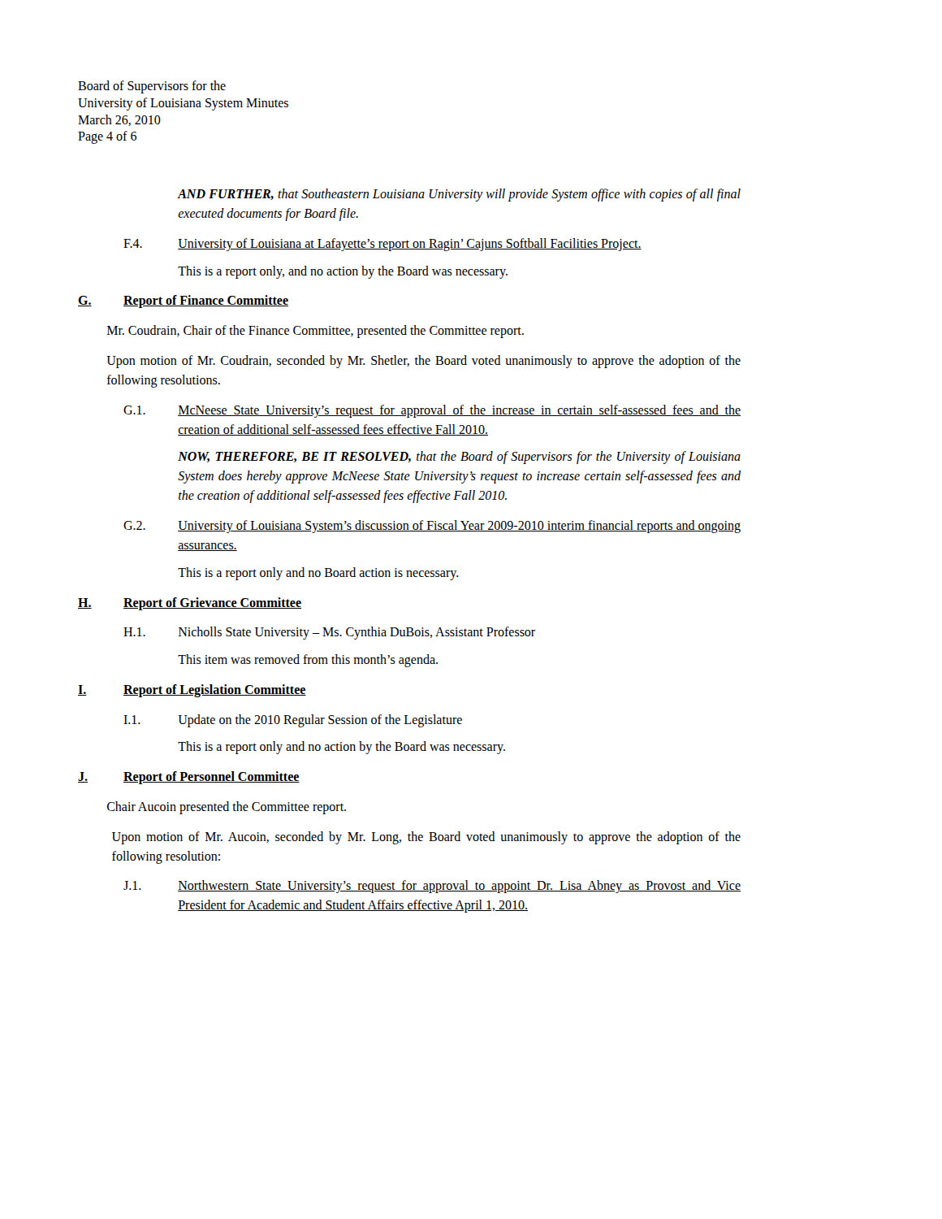Board of Supervisors for the
University of Louisiana System Minutes
March 26, 2010
Page 4 of 6
AND FURTHER, that Southeastern Louisiana University will provide System office with copies of all final executed documents for Board file.
F.4.
University of Louisiana at Lafayette’s report on Ragin’ Cajuns Softball Facilities Project.
This is a report only, and no action by the Board was necessary.
G.
Report of Finance Committee
Mr. Coudrain, Chair of the Finance Committee, presented the Committee report.
Upon motion of Mr. Coudrain, seconded by Mr. Shetler, the Board voted unanimously to approve the adoption of the following resolutions.
G.1.
McNeese State University’s request for approval of the increase in certain self-assessed fees and the creation of additional self-assessed fees effective Fall 2010.
NOW, THEREFORE, BE IT RESOLVED, that the Board of Supervisors for the University of Louisiana System does hereby approve McNeese State University’s request to increase certain self-assessed fees and the creation of additional self-assessed fees effective Fall 2010.
G.2.
University of Louisiana System’s discussion of Fiscal Year 2009-2010 interim financial reports and ongoing assurances.
This is a report only and no Board action is necessary.
H.
Report of Grievance Committee
H.1.
Nicholls State University – Ms. Cynthia DuBois, Assistant Professor
This item was removed from this month’s agenda.
I.
Report of Legislation Committee
I.1.
Update on the 2010 Regular Session of the Legislature
This is a report only and no action by the Board was necessary.
J.
Report of Personnel Committee
Chair Aucoin presented the Committee report.
Upon motion of Mr. Aucoin, seconded by Mr. Long, the Board voted unanimously to approve the adoption of the following resolution:
J.1.
Northwestern State University’s request for approval to appoint Dr. Lisa Abney as Provost and Vice President for Academic and Student Affairs effective April 1, 2010.